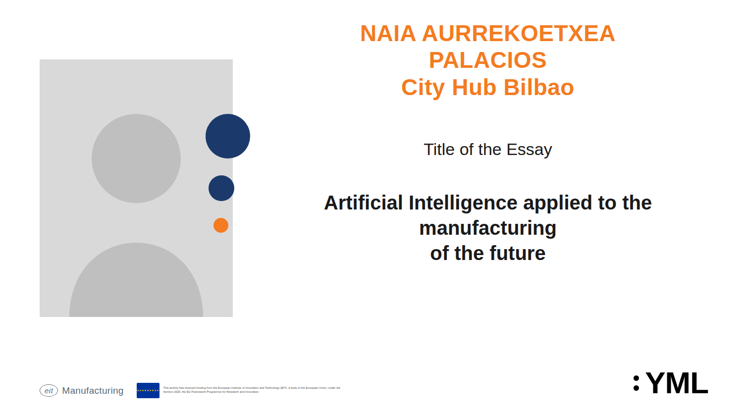Naia Aurrekoetxea
Palacios
City Hub Bilbao
Title of the Essay
Artificial Intelligence applied to the manufacturing
of the future
eit Manufacturing
This activity has received funding from the European Institute of Innovation and Technology (EIT), a body of the European Union, under the Horizon 2020, the EU Framework Programme for Research and Innovation.
YML